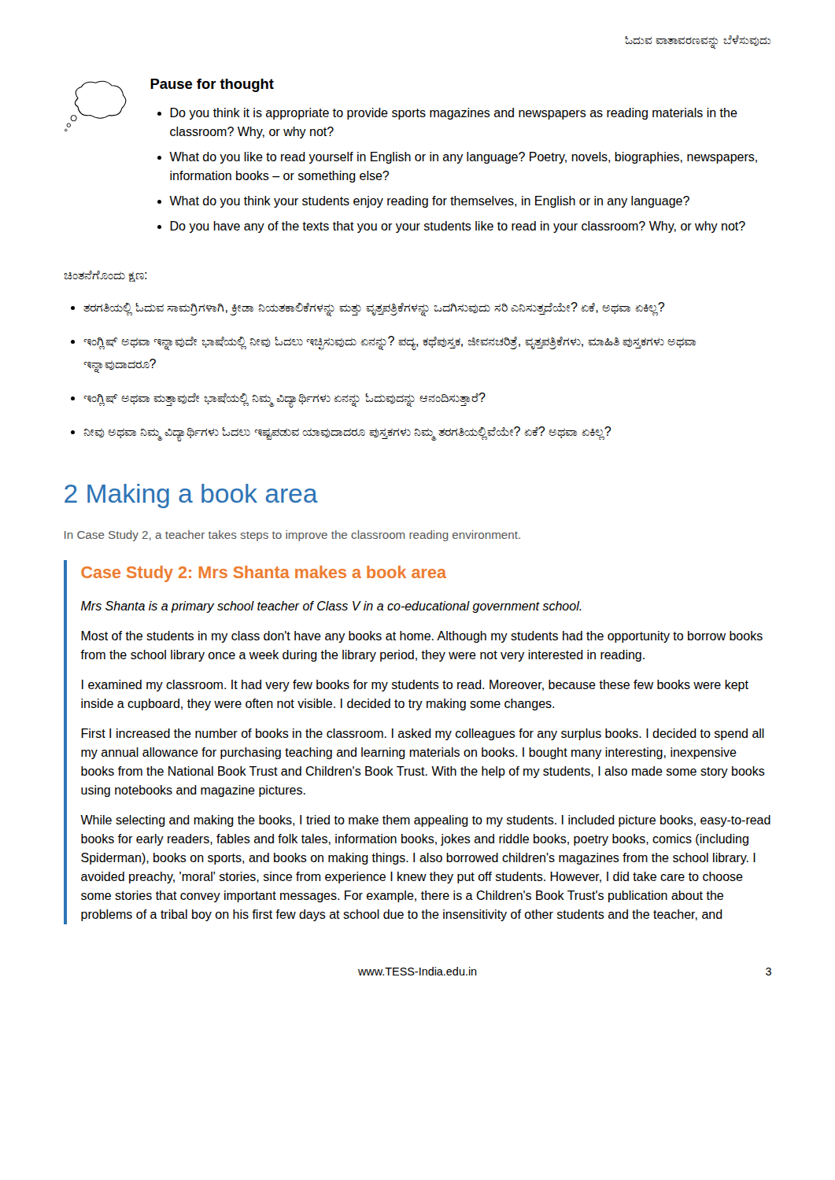ಓದುವ ವಾತಾವರಣವನ್ನು ಬೆಳೆಸುವುದು
Pause for thought
Do you think it is appropriate to provide sports magazines and newspapers as reading materials in the classroom? Why, or why not?
What do you like to read yourself in English or in any language? Poetry, novels, biographies, newspapers, information books – or something else?
What do you think your students enjoy reading for themselves, in English or in any language?
Do you have any of the texts that you or your students like to read in your classroom? Why, or why not?
ಚಿಂತನೆಗೊಂದು ಕ್ಷಣ:
ತರಗತಿಯಲ್ಲಿ ಓದುವ ಸಾಮಗ್ರಿಗಳಾಗಿ, ಕ್ರೀಡಾ ನಿಯತಕಾಲಿಕೆಗಳನ್ನು ಮತ್ತು ವೃತ್ತಪತ್ರಿಕೆಗಳನ್ನು ಒದಗಿಸುವುದು ಸರಿ ಎನಿಸುತ್ತದೆಯೇ? ಏಕೆ, ಅಥವಾ ಏಕಿಲ್ಲ?
ಇಂಗ್ಲಿಷ್ ಅಥವಾ ಇನ್ನಾವುದೇ ಭಾಷೆಯಲ್ಲಿ ನೀವು ಓದಲು ಇಚ್ಛಿಸುವುದು ಏನನ್ನು? ಪದ್ಯ, ಕಥೆಪುಸ್ತಕ, ಜೀವನಚರಿತ್ರೆ, ವೃತ್ತಪತ್ರಿಕೆಗಳು, ಮಾಹಿತಿ ಪುಸ್ತಕಗಳು ಅಥವಾ ಇನ್ನಾವುದಾದರೂ?
ಇಂಗ್ಲಿಷ್ ಅಥವಾ ಮತ್ತಾವುದೇ ಭಾಷೆಯಲ್ಲಿ ನಿಮ್ಮ ವಿದ್ಯಾರ್ಥಿಗಳು ಏನನ್ನು ಓದುವುದನ್ನು ಆನಂದಿಸುತ್ತಾರೆ?
ನೀವು ಅಥವಾ ನಿಮ್ಮ ವಿದ್ಯಾರ್ಥಿಗಳು ಓದಲು ಇಷ್ಟಪಡುವ ಯಾವುದಾದರೂ ಪುಸ್ತಕಗಳು ನಿಮ್ಮ ತರಗತಿಯಲ್ಲಿವೆಯೇ? ಏಕೆ? ಅಥವಾ ಏಕಿಲ್ಲ?
2 Making a book area
In Case Study 2, a teacher takes steps to improve the classroom reading environment.
Case Study 2: Mrs Shanta makes a book area
Mrs Shanta is a primary school teacher of Class V in a co-educational government school.
Most of the students in my class don't have any books at home. Although my students had the opportunity to borrow books from the school library once a week during the library period, they were not very interested in reading.
I examined my classroom. It had very few books for my students to read. Moreover, because these few books were kept inside a cupboard, they were often not visible. I decided to try making some changes.
First I increased the number of books in the classroom. I asked my colleagues for any surplus books. I decided to spend all my annual allowance for purchasing teaching and learning materials on books. I bought many interesting, inexpensive books from the National Book Trust and Children's Book Trust. With the help of my students, I also made some story books using notebooks and magazine pictures.
While selecting and making the books, I tried to make them appealing to my students. I included picture books, easy-to-read books for early readers, fables and folk tales, information books, jokes and riddle books, poetry books, comics (including Spiderman), books on sports, and books on making things. I also borrowed children's magazines from the school library. I avoided preachy, 'moral' stories, since from experience I knew they put off students. However, I did take care to choose some stories that convey important messages. For example, there is a Children's Book Trust's publication about the problems of a tribal boy on his first few days at school due to the insensitivity of other students and the teacher, and
www.TESS-India.edu.in 3